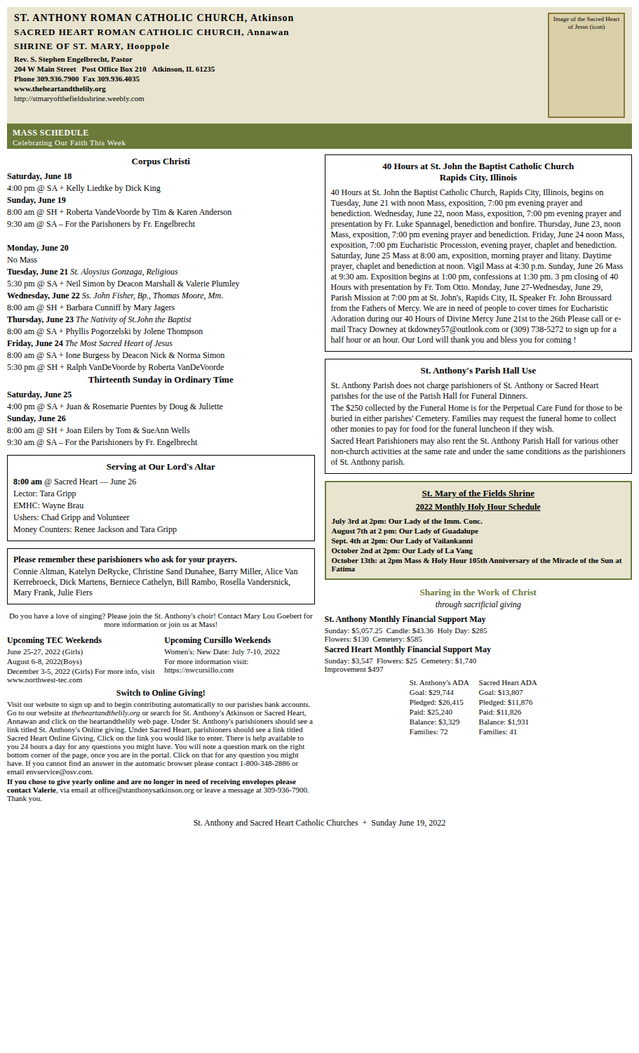Image of the Sacred Heart of Jesus (icon)
ST. ANTHONY ROMAN CATHOLIC CHURCH, Atkinson
SACRED HEART ROMAN CATHOLIC CHURCH, Annawan
SHRINE OF ST. MARY, Hooppole
Rev. S. Stephen Engelbrecht, Pastor
204 W Main Street Post Office Box 210 Atkinson, IL 61235
Phone 309.936.7900 Fax 309.936.4035
www.theheartandthelily.org
http://stmaryofthefieldsshrine.weebly.com
MASS SCHEDULE Celebrating Our Faith This Week
Corpus Christi
Saturday, June 18
4:00 pm @ SA + Kelly Liedtke by Dick King
Sunday, June 19
8:00 am @ SH + Roberta VandeVoorde by Tim & Karen Anderson
9:30 am @ SA – For the Parishoners by Fr. Engelbrecht
Monday, June 20
No Mass
Tuesday, June 21 St. Aloysius Gonzaga, Religious
5:30 pm @ SA + Neil Simon by Deacon Marshall & Valerie Plumley
Wednesday, June 22 Ss. John Fisher, Bp., Thomas Moore, Mm.
8:00 am @ SH + Barbara Cunniff by Mary Jagers
Thursday, June 23 The Nativity of St.John the Baptist
8:00 am @ SA + Phyllis Pogorzelski by Jolene Thompson
Friday, June 24 The Most Sacred Heart of Jesus
8:00 am @ SA + Ione Burgess by Deacon Nick & Norma Simon
5:30 pm @ SH + Ralph VanDeVoorde by Roberta VanDeVoorde
Thirteenth Sunday in Ordinary Time
Saturday, June 25
4:00 pm @ SA + Juan & Rosemarie Puentes by Doug & Juliette
Sunday, June 26
8:00 am @ SH + Joan Eilers by Tom & SueAnn Wells
9:30 am @ SA – For the Parishioners by Fr. Engelbrecht
Serving at Our Lord's Altar
8:00 am @ Sacred Heart — June 26
Lector: Tara Gripp
EMHC: Wayne Brau
Ushers: Chad Gripp and Volunteer
Money Counters: Renee Jackson and Tara Gripp
Please remember these parishioners who ask for your prayers.
Connie Altman, Katelyn DeRycke, Christine Sand Dunahee, Barry Miller, Alice Van Kerrebroeck, Dick Martens, Berniece Cathelyn, Bill Rambo, Rosella Vandersnick, Mary Frank, Julie Fiers
Do you have a love of singing? Please join the St. Anthony's choir! Contact Mary Lou Goebert for more information or join us at Mass!
Upcoming TEC Weekends
June 25-27, 2022 (Girls)
August 6-8, 2022(Boys)
December 3-5, 2022 (Girls) For more info, visit www.northwest-tec.com
Upcoming Cursillo Weekends
Women's: New Date: July 7-10, 2022
For more information visit: https://nwcursillo.com
Switch to Online Giving!
Visit our website to sign up and to begin contributing automatically to our parishes bank accounts. Go to our website at theheartandthelily.org or search for St. Anthony's Atkinson or Sacred Heart, Annawan and click on the heartandthelily web page. Under St. Anthony's parishioners should see a link titled St. Anthony's Online giving. Under Sacred Heart, parishioners should see a link titled Sacred Heart Online Giving. Click on the link you would like to enter. There is help available to you 24 hours a day for any questions you might have. You will note a question mark on the right bottom corner of the page, once you are in the portal. Click on that for any question you might have. If you cannot find an answer in the automatic browser please contact 1-800-348-2886 or email envservice@osv.com.
If you chose to give yearly online and are no longer in need of receiving envelopes please contact Valerie, via email at office@stanthonysatkinson.org or leave a message at 309-936-7900. Thank you.
40 Hours at St. John the Baptist Catholic Church
Rapids City, Illinois
40 Hours at St. John the Baptist Catholic Church, Rapids City, Illinois, begins on Tuesday, June 21 with noon Mass, exposition, 7:00 pm evening prayer and benediction. Wednesday, June 22, noon Mass, exposition, 7:00 pm evening prayer and presentation by Fr. Luke Spannagel, benediction and bonfire. Thursday, June 23, noon Mass, exposition, 7:00 pm evening prayer and benediction. Friday, June 24 noon Mass, exposition, 7:00 pm Eucharistic Procession, evening prayer, chaplet and benediction. Saturday, June 25 Mass at 8:00 am, exposition, morning prayer and litany. Daytime prayer, chaplet and benediction at noon. Vigil Mass at 4:30 p.m. Sunday, June 26 Mass at 9:30 am. Exposition begins at 1:00 pm, confessions at 1:30 pm. 3 pm closing of 40 Hours with presentation by Fr. Tom Otto. Monday, June 27-Wednesday, June 29, Parish Mission at 7:00 pm at St. John's, Rapids City, IL Speaker Fr. John Broussard from the Fathers of Mercy. We are in need of people to cover times for Eucharistic Adoration during our 40 Hours of Divine Mercy June 21st to the 26th Please call or e-mail Tracy Downey at tkdowney57@outlook.com or (309) 738-5272 to sign up for a half hour or an hour. Our Lord will thank you and bless you for coming !
St. Anthony's Parish Hall Use
St. Anthony Parish does not charge parishioners of St. Anthony or Sacred Heart parishes for the use of the Parish Hall for Funeral Dinners.
The $250 collected by the Funeral Home is for the Perpetual Care Fund for those to be buried in either parishes' Cemetery. Families may request the funeral home to collect other monies to pay for food for the funeral luncheon if they wish.
Sacred Heart Parishioners may also rent the St. Anthony Parish Hall for various other non-church activities at the same rate and under the same conditions as the parishioners of St. Anthony parish.
St. Mary of the Fields Shrine
2022 Monthly Holy Hour Schedule
July 3rd at 2pm: Our Lady of the Imm. Conc.
August 7th at 2 pm: Our Lady of Guadalupe
Sept. 4th at 2pm: Our Lady of Vailankanni
October 2nd at 2pm: Our Lady of La Vang
October 13th: at 2pm Mass & Holy Hour 105th Anniversary of the Miracle of the Sun at Fatima
Sharing in the Work of Christ
through sacrificial giving
St. Anthony Monthly Financial Support May
Sunday: $5,057.25 Candle: $43.36 Holy Day: $285
Flowers: $130 Cemetery: $585
Sacred Heart Monthly Financial Support May
Sunday: $3,547 Flowers: $25 Cemetery: $1,740
Improvement $497
| St. Anthony's ADA | Sacred Heart ADA |
| Goal: $29,744 | Goal: $13,807 |
| Pledged: $26,415 | Pledged: $11,876 |
| Paid: $25,240 | Paid: $11,826 |
| Balance: $3,329 | Balance: $1,931 |
| Families: 72 | Families: 41 |
St. Anthony and Sacred Heart Catholic Churches + Sunday June 19, 2022